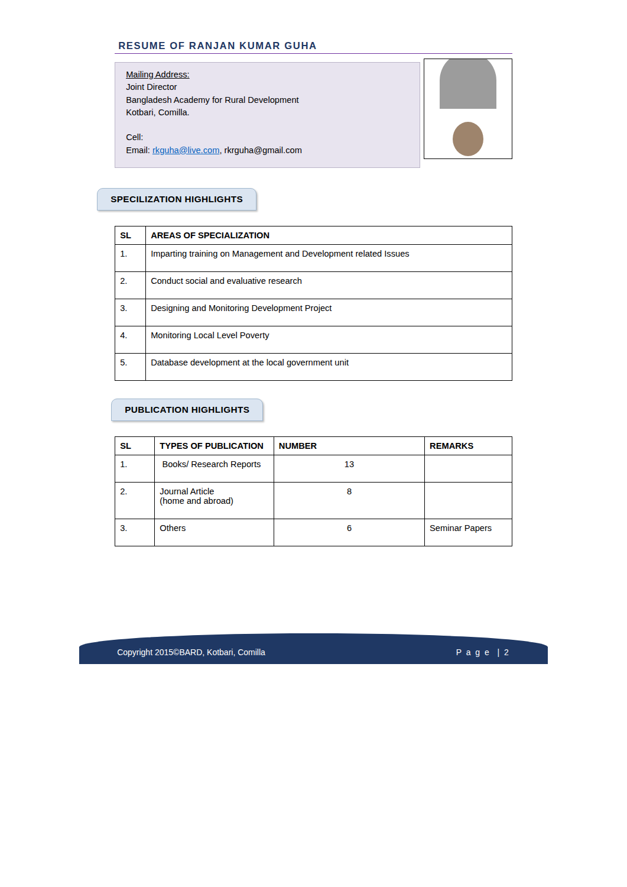RESUME OF RANJAN KUMAR GUHA
Mailing Address:
Joint Director
Bangladesh Academy for Rural Development
Kotbari, Comilla.
Cell:
Email: rkguha@live.com, rkrguha@gmail.com
SPECILIZATION HIGHLIGHTS
| SL | AREAS OF SPECIALIZATION |
| --- | --- |
| 1. | Imparting training on Management and Development related Issues |
| 2. | Conduct social and evaluative research |
| 3. | Designing and Monitoring Development Project |
| 4. | Monitoring Local Level Poverty |
| 5. | Database development at the local government unit |
PUBLICATION HIGHLIGHTS
| SL | TYPES OF PUBLICATION | NUMBER | REMARKS |
| --- | --- | --- | --- |
| 1. | Books/ Research Reports | 13 | |
| 2. | Journal Article (home and abroad) | 8 | |
| 3. | Others | 6 | Seminar Papers |
Copyright 2015©BARD, Kotbari, Comilla P a g e | 2